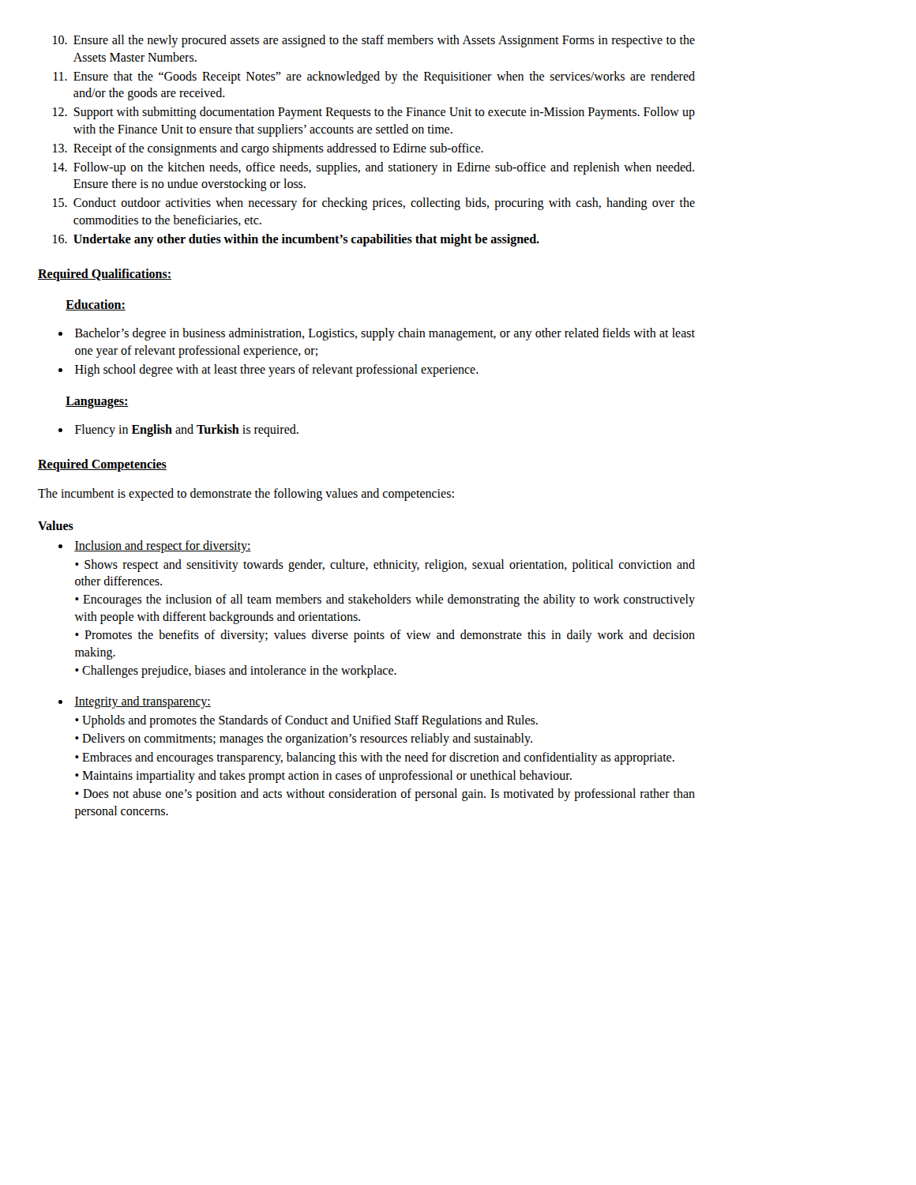Ensure all the newly procured assets are assigned to the staff members with Assets Assignment Forms in respective to the Assets Master Numbers.
Ensure that the “Goods Receipt Notes” are acknowledged by the Requisitioner when the services/works are rendered and/or the goods are received.
Support with submitting documentation Payment Requests to the Finance Unit to execute in-Mission Payments. Follow up with the Finance Unit to ensure that suppliers’ accounts are settled on time.
Receipt of the consignments and cargo shipments addressed to Edirne sub-office.
Follow-up on the kitchen needs, office needs, supplies, and stationery in Edirne sub-office and replenish when needed. Ensure there is no undue overstocking or loss.
Conduct outdoor activities when necessary for checking prices, collecting bids, procuring with cash, handing over the commodities to the beneficiaries, etc.
Undertake any other duties within the incumbent’s capabilities that might be assigned.
Required Qualifications:
Education:
Bachelor’s degree in business administration, Logistics, supply chain management, or any other related fields with at least one year of relevant professional experience, or;
High school degree with at least three years of relevant professional experience.
Languages:
Fluency in English and Turkish is required.
Required Competencies
The incumbent is expected to demonstrate the following values and competencies:
Values
Inclusion and respect for diversity:
Shows respect and sensitivity towards gender, culture, ethnicity, religion, sexual orientation, political conviction and other differences.
Encourages the inclusion of all team members and stakeholders while demonstrating the ability to work constructively with people with different backgrounds and orientations.
Promotes the benefits of diversity; values diverse points of view and demonstrate this in daily work and decision making.
Challenges prejudice, biases and intolerance in the workplace.
Integrity and transparency:
Upholds and promotes the Standards of Conduct and Unified Staff Regulations and Rules.
Delivers on commitments; manages the organization’s resources reliably and sustainably.
Embraces and encourages transparency, balancing this with the need for discretion and confidentiality as appropriate.
Maintains impartiality and takes prompt action in cases of unprofessional or unethical behaviour.
Does not abuse one’s position and acts without consideration of personal gain. Is motivated by professional rather than personal concerns.